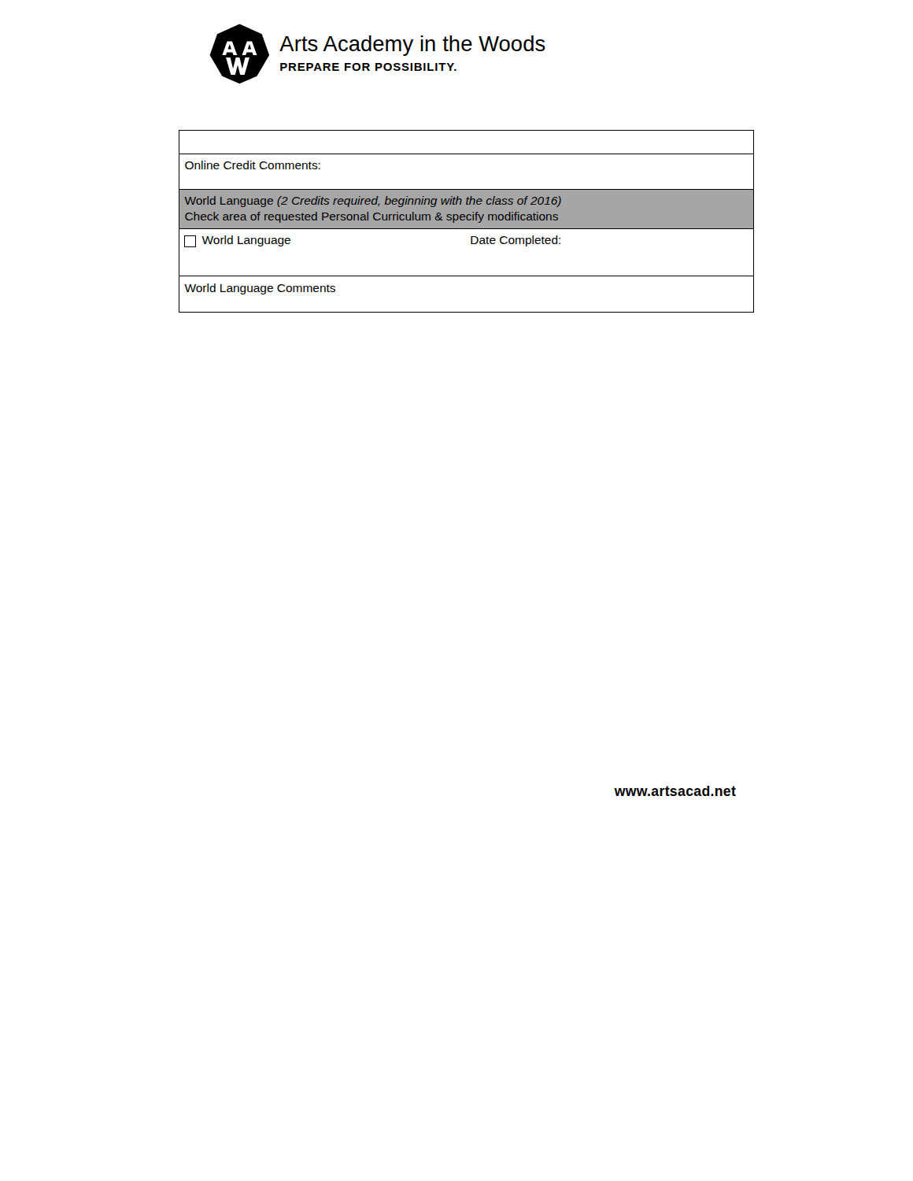Arts Academy in the Woods
PREPARE FOR POSSIBILITY.
| Online Credit Comments: |
| World Language (2 Credits required, beginning with the class of 2016) Check area of requested Personal Curriculum & specify modifications |
| World Language Date Completed: |
| World Language Comments |
www.artsacad.net